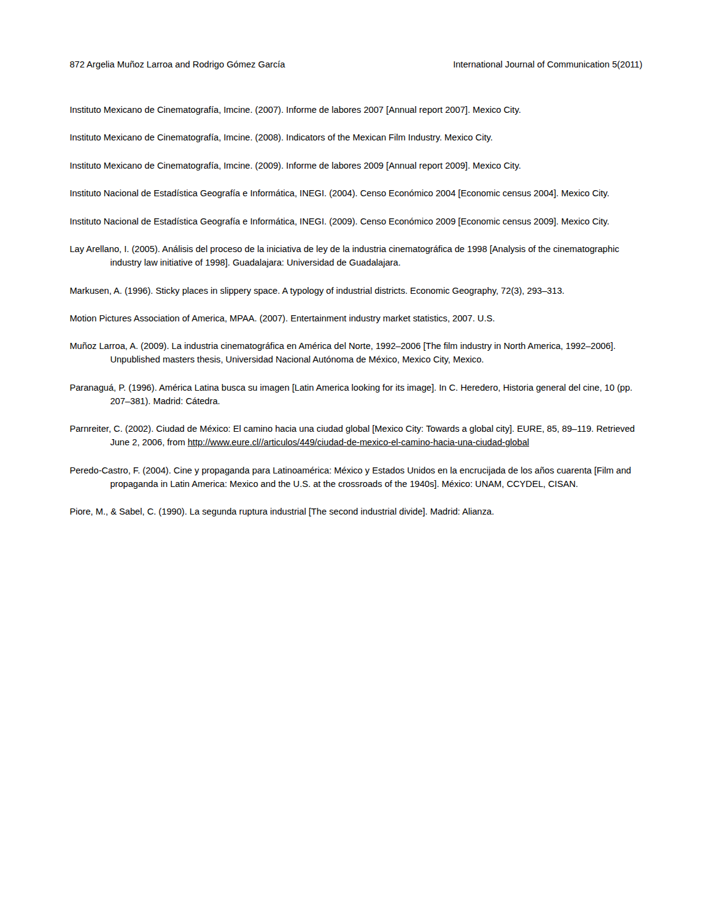872 Argelia Muñoz Larroa and Rodrigo Gómez García International Journal of Communication 5(2011)
Instituto Mexicano de Cinematografía, Imcine. (2007). Informe de labores 2007 [Annual report 2007]. Mexico City.
Instituto Mexicano de Cinematografía, Imcine. (2008). Indicators of the Mexican Film Industry. Mexico City.
Instituto Mexicano de Cinematografía, Imcine. (2009). Informe de labores 2009 [Annual report 2009]. Mexico City.
Instituto Nacional de Estadística Geografía e Informática, INEGI. (2004). Censo Económico 2004 [Economic census 2004]. Mexico City.
Instituto Nacional de Estadística Geografía e Informática, INEGI. (2009). Censo Económico 2009 [Economic census 2009]. Mexico City.
Lay Arellano, I. (2005). Análisis del proceso de la iniciativa de ley de la industria cinematográfica de 1998 [Analysis of the cinematographic industry law initiative of 1998]. Guadalajara: Universidad de Guadalajara.
Markusen, A. (1996). Sticky places in slippery space. A typology of industrial districts. Economic Geography, 72(3), 293–313.
Motion Pictures Association of America, MPAA. (2007). Entertainment industry market statistics, 2007. U.S.
Muñoz Larroa, A. (2009). La industria cinematográfica en América del Norte, 1992–2006 [The film industry in North America, 1992–2006]. Unpublished masters thesis, Universidad Nacional Autónoma de México, Mexico City, Mexico.
Paranaguá, P. (1996). América Latina busca su imagen [Latin America looking for its image]. In C. Heredero, Historia general del cine, 10 (pp. 207–381). Madrid: Cátedra.
Parnreiter, C. (2002). Ciudad de México: El camino hacia una ciudad global [Mexico City: Towards a global city]. EURE, 85, 89–119. Retrieved June 2, 2006, from http://www.eure.cl//articulos/449/ciudad-de-mexico-el-camino-hacia-una-ciudad-global
Peredo-Castro, F. (2004). Cine y propaganda para Latinoamérica: México y Estados Unidos en la encrucijada de los años cuarenta [Film and propaganda in Latin America: Mexico and the U.S. at the crossroads of the 1940s]. México: UNAM, CCYDEL, CISAN.
Piore, M., & Sabel, C. (1990). La segunda ruptura industrial [The second industrial divide]. Madrid: Alianza.